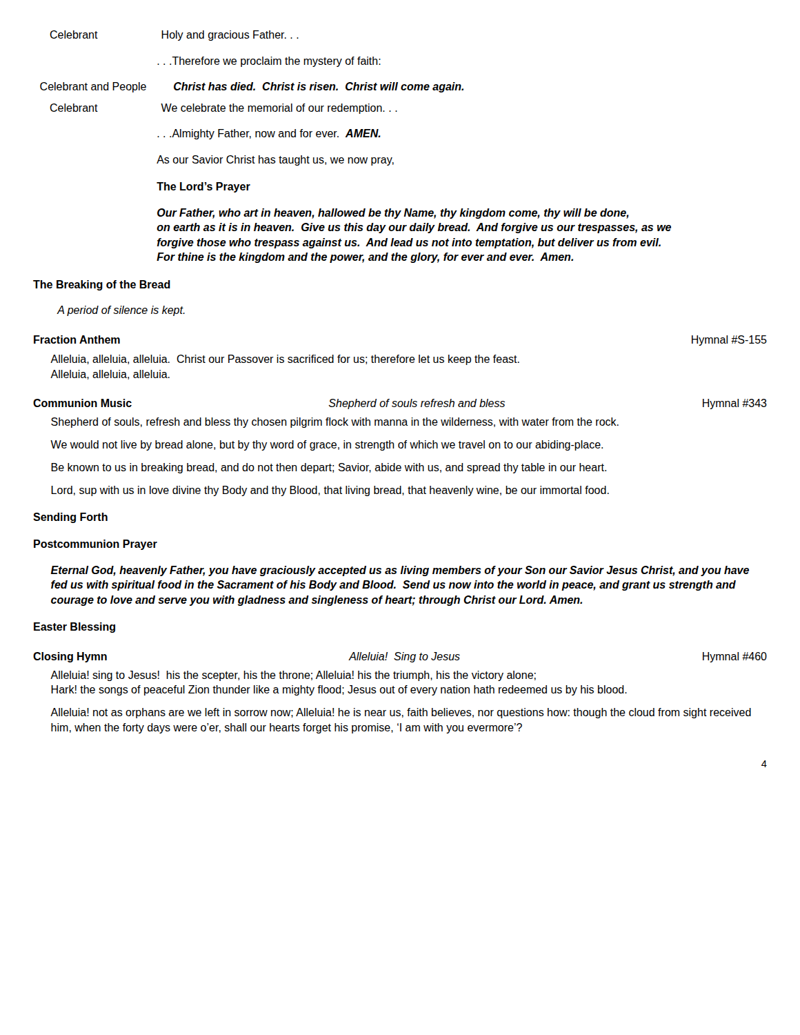Celebrant
Holy and gracious Father. . .
. . .Therefore we proclaim the mystery of faith:
Celebrant and People
Christ has died. Christ is risen. Christ will come again.
Celebrant
We celebrate the memorial of our redemption. . .
. . .Almighty Father, now and for ever. AMEN.
As our Savior Christ has taught us, we now pray,
The Lord’s Prayer
Our Father, who art in heaven, hallowed be thy Name, thy kingdom come, thy will be done,
on earth as it is in heaven. Give us this day our daily bread. And forgive us our trespasses, as we
forgive those who trespass against us. And lead us not into temptation, but deliver us from evil.
For thine is the kingdom and the power, and the glory, for ever and ever. Amen.
The Breaking of the Bread
A period of silence is kept.
Fraction Anthem Hymnal #S-155
Alleluia, alleluia, alleluia. Christ our Passover is sacrificed for us; therefore let us keep the feast.
Alleluia, alleluia, alleluia.
Communion Music Shepherd of souls refresh and bless Hymnal #343
Shepherd of souls, refresh and bless thy chosen pilgrim flock with manna in the wilderness, with water from the rock.
We would not live by bread alone, but by thy word of grace, in strength of which we travel on to our abiding-place.
Be known to us in breaking bread, and do not then depart; Savior, abide with us, and spread thy table in our heart.
Lord, sup with us in love divine thy Body and thy Blood, that living bread, that heavenly wine, be our immortal food.
Sending Forth
Postcommunion Prayer
Eternal God, heavenly Father, you have graciously accepted us as living members of your Son our Savior Jesus Christ, and you have fed us with spiritual food in the Sacrament of his Body and Blood. Send us now into the world in peace, and grant us strength and courage to love and serve you with gladness and singleness of heart; through Christ our Lord. Amen.
Easter Blessing
Closing Hymn Alleluia! Sing to Jesus Hymnal #460
Alleluia! sing to Jesus! his the scepter, his the throne; Alleluia! his the triumph, his the victory alone;
Hark! the songs of peaceful Zion thunder like a mighty flood; Jesus out of every nation hath redeemed us by his blood.
Alleluia! not as orphans are we left in sorrow now; Alleluia! he is near us, faith believes, nor questions how: though the cloud from sight received him, when the forty days were o’er, shall our hearts forget his promise, ‘I am with you evermore’?
4